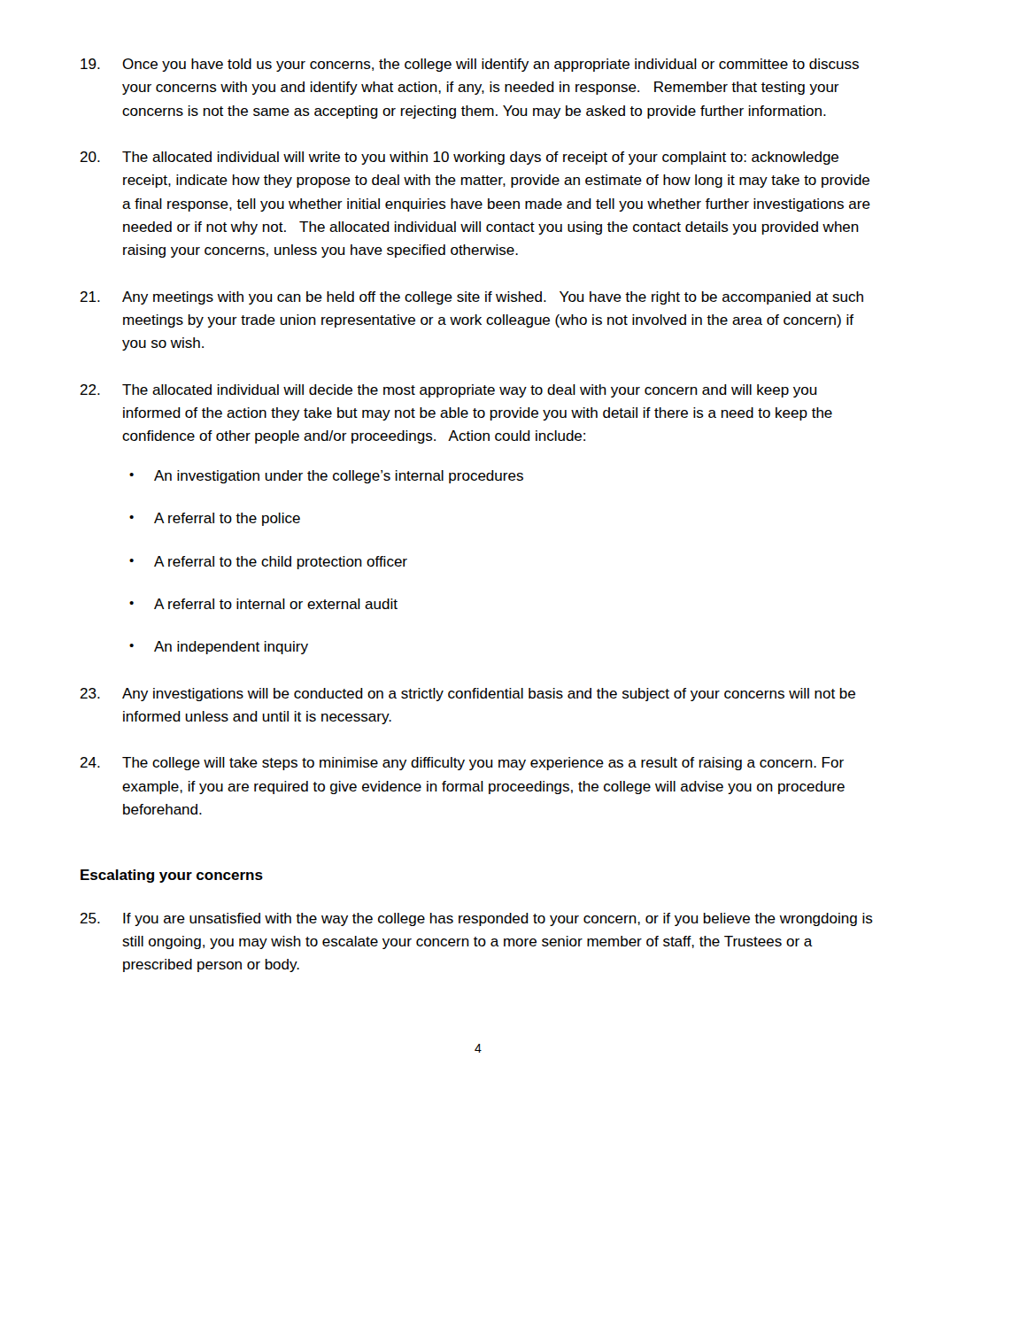19. Once you have told us your concerns, the college will identify an appropriate individual or committee to discuss your concerns with you and identify what action, if any, is needed in response. Remember that testing your concerns is not the same as accepting or rejecting them. You may be asked to provide further information.
20. The allocated individual will write to you within 10 working days of receipt of your complaint to: acknowledge receipt, indicate how they propose to deal with the matter, provide an estimate of how long it may take to provide a final response, tell you whether initial enquiries have been made and tell you whether further investigations are needed or if not why not. The allocated individual will contact you using the contact details you provided when raising your concerns, unless you have specified otherwise.
21. Any meetings with you can be held off the college site if wished. You have the right to be accompanied at such meetings by your trade union representative or a work colleague (who is not involved in the area of concern) if you so wish.
22. The allocated individual will decide the most appropriate way to deal with your concern and will keep you informed of the action they take but may not be able to provide you with detail if there is a need to keep the confidence of other people and/or proceedings. Action could include:
An investigation under the college’s internal procedures
A referral to the police
A referral to the child protection officer
A referral to internal or external audit
An independent inquiry
23. Any investigations will be conducted on a strictly confidential basis and the subject of your concerns will not be informed unless and until it is necessary.
24. The college will take steps to minimise any difficulty you may experience as a result of raising a concern. For example, if you are required to give evidence in formal proceedings, the college will advise you on procedure beforehand.
Escalating your concerns
25. If you are unsatisfied with the way the college has responded to your concern, or if you believe the wrongdoing is still ongoing, you may wish to escalate your concern to a more senior member of staff, the Trustees or a prescribed person or body.
4